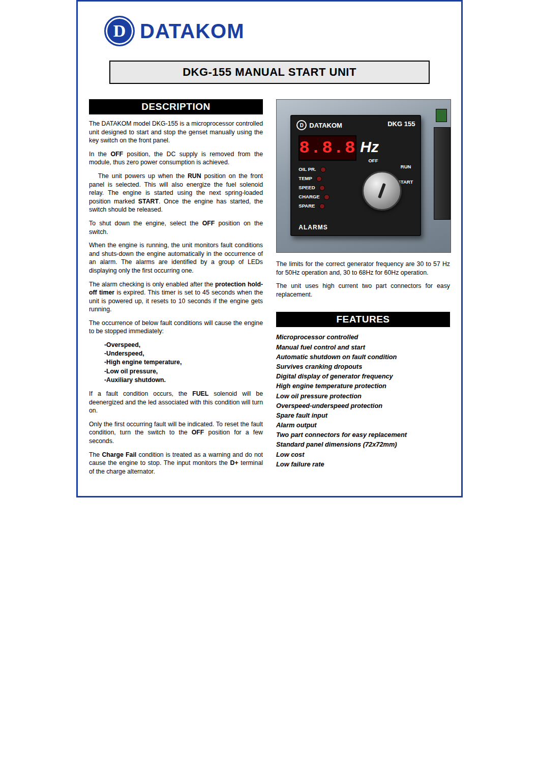D
DATAKOM
DKG-155 MANUAL START UNIT
DESCRIPTION
The DATAKOM model DKG-155 is a microprocessor controlled unit designed to start and stop the genset manually using the key switch on the front panel.
In the OFF position, the DC supply is removed from the module, thus zero power consumption is achieved.
The unit powers up when the RUN position on the front panel is selected. This will also energize the fuel solenoid relay. The engine is started using the next spring-loaded position marked START. Once the engine has started, the switch should be released.
To shut down the engine, select the OFF position on the switch.
When the engine is running, the unit monitors fault conditions and shuts-down the engine automatically in the occurrence of an alarm. The alarms are identified by a group of LEDs displaying only the first occurring one.
The alarm checking is only enabled after the protection hold-off timer is expired. This timer is set to 45 seconds when the unit is powered up, it resets to 10 seconds if the engine gets running.
The occurrence of below fault conditions will cause the engine to be stopped immediately:
-Overspeed,
-Underspeed,
-High engine temperature,
-Low oil pressure,
-Auxiliary shutdown.
If a fault condition occurs, the FUEL solenoid will be deenergized and the led associated with this condition will turn on.
Only the first occurring fault will be indicated. To reset the fault condition, turn the switch to the OFF position for a few seconds.
The Charge Fail condition is treated as a warning and do not cause the engine to stop. The input monitors the D+ terminal of the charge alternator.
DDATAKOM
DKG 155
8.8.8
Hz
OIL PR.
TEMP
SPEED
CHARGE
SPARE
ALARMS
OFF
RUN
START
The limits for the correct generator frequency are 30 to 57 Hz for 50Hz operation and, 30 to 68Hz for 60Hz operation.
The unit uses high current two part connectors for easy replacement.
FEATURES
Microprocessor controlled
Manual fuel control and start
Automatic shutdown on fault condition
Survives cranking dropouts
Digital display of generator frequency
High engine temperature protection
Low oil pressure protection
Overspeed-underspeed protection
Spare fault input
Alarm output
Two part connectors for easy replacement
Standard panel dimensions (72x72mm)
Low cost
Low failure rate